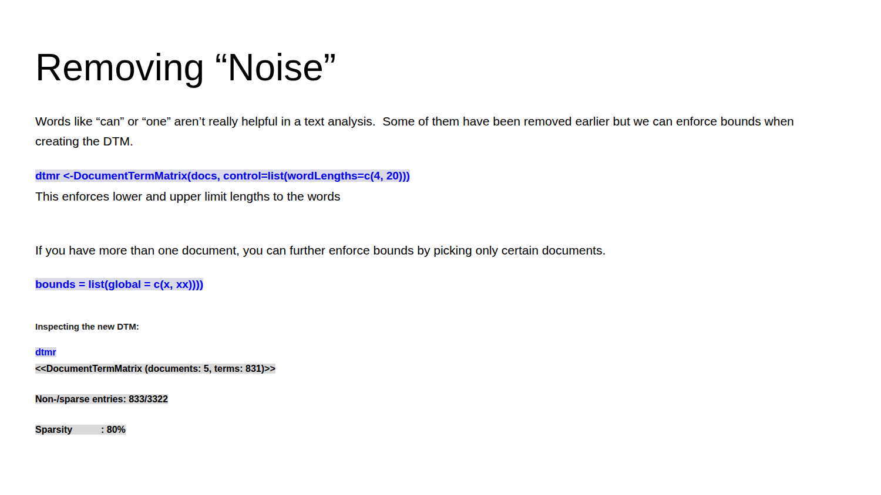Removing “Noise”
Words like “can” or “one” aren’t really helpful in a text analysis. Some of them have been removed earlier but we can enforce bounds when creating the DTM.
dtmr <-DocumentTermMatrix(docs, control=list(wordLengths=c(4, 20)))
This enforces lower and upper limit lengths to the words
If you have more than one document, you can further enforce bounds by picking only certain documents.
bounds = list(global = c(x, xx))))
Inspecting the new DTM:
dtmr
<<DocumentTermMatrix (documents: 5, terms: 831)>>
Non-/sparse entries: 833/3322
Sparsity : 80%